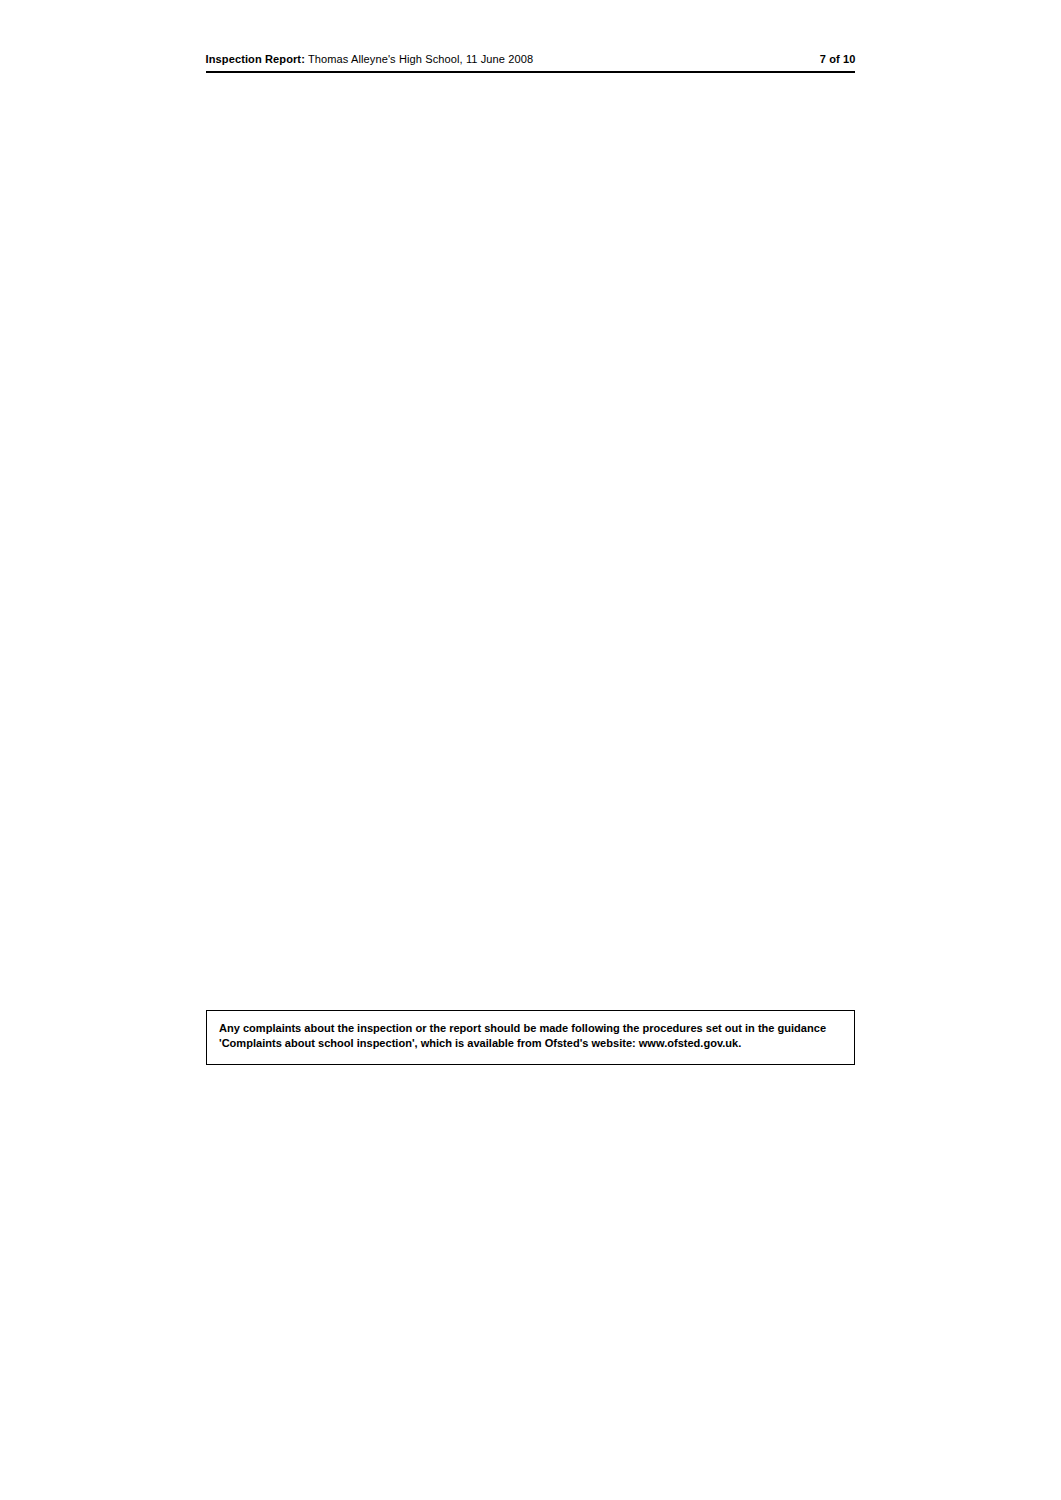Inspection Report: Thomas Alleyne's High School, 11 June 2008
7 of 10
Any complaints about the inspection or the report should be made following the procedures set out in the guidance 'Complaints about school inspection', which is available from Ofsted's website: www.ofsted.gov.uk.